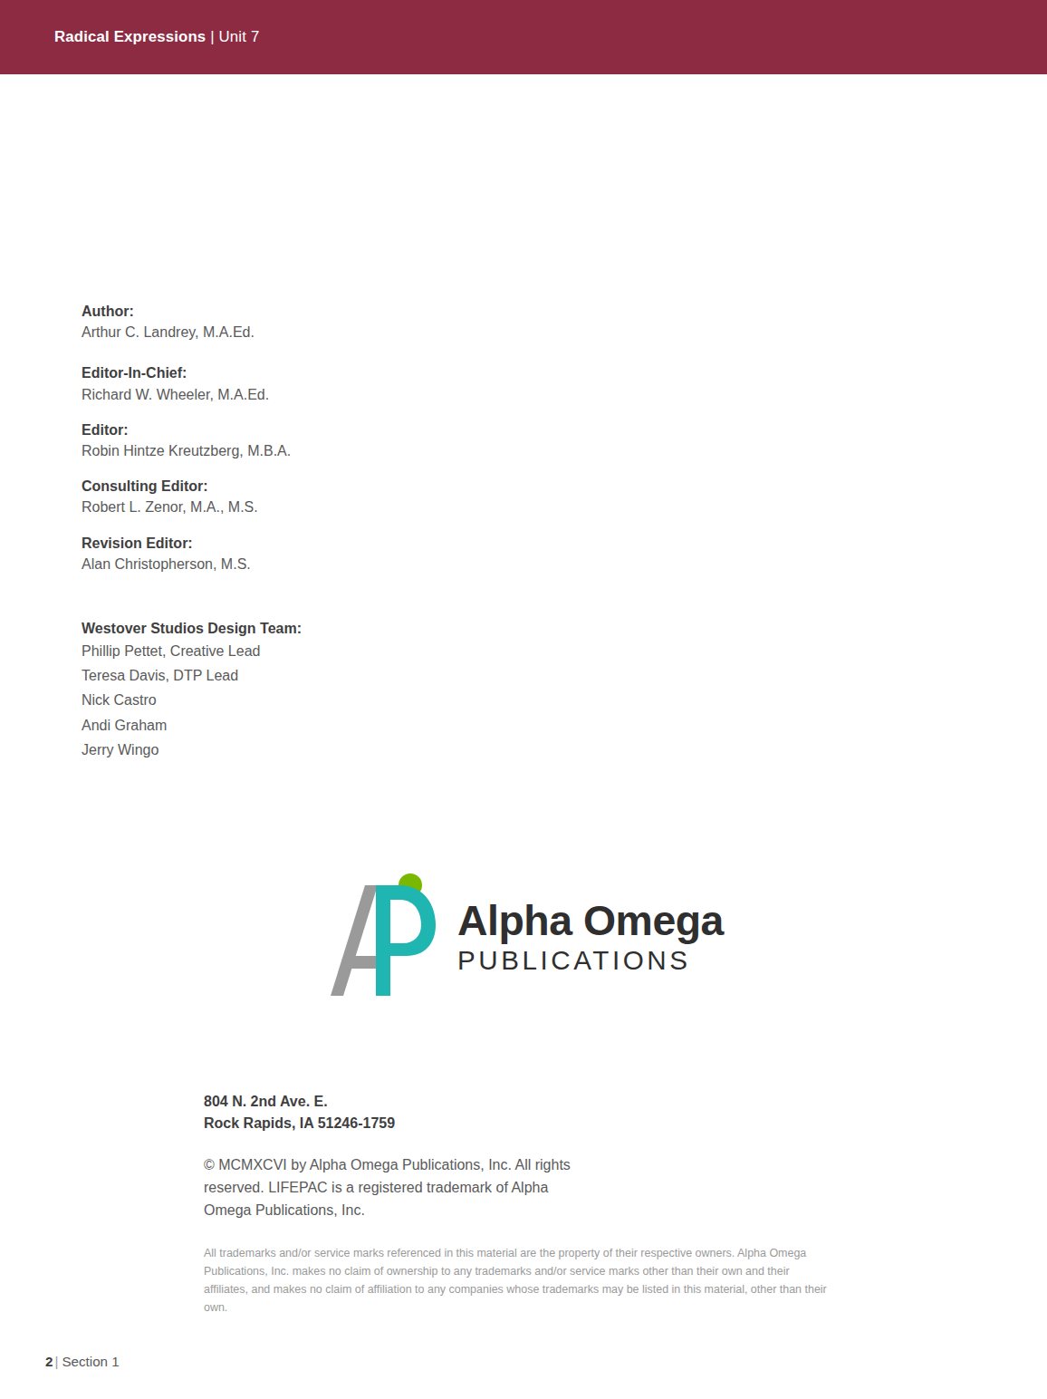Radical Expressions | Unit 7
Author:
Arthur C. Landrey, M.A.Ed.
Editor-In-Chief:
Richard W. Wheeler, M.A.Ed.
Editor:
Robin Hintze Kreutzberg, M.B.A.
Consulting Editor:
Robert L. Zenor, M.A., M.S.
Revision Editor:
Alan Christopherson, M.S.
Westover Studios Design Team:
Phillip Pettet, Creative Lead
Teresa Davis, DTP Lead
Nick Castro
Andi Graham
Jerry Wingo
Alpha Omega PUBLICATIONS
804 N. 2nd Ave. E.
Rock Rapids, IA 51246-1759
© MCMXCVI by Alpha Omega Publications, Inc. All rights reserved. LIFEPAC is a registered trademark of Alpha Omega Publications, Inc.
All trademarks and/or service marks referenced in this material are the property of their respective owners. Alpha Omega Publications, Inc. makes no claim of ownership to any trademarks and/or service marks other than their own and their affiliates, and makes no claim of affiliation to any companies whose trademarks may be listed in this material, other than their own.
2|Section 1